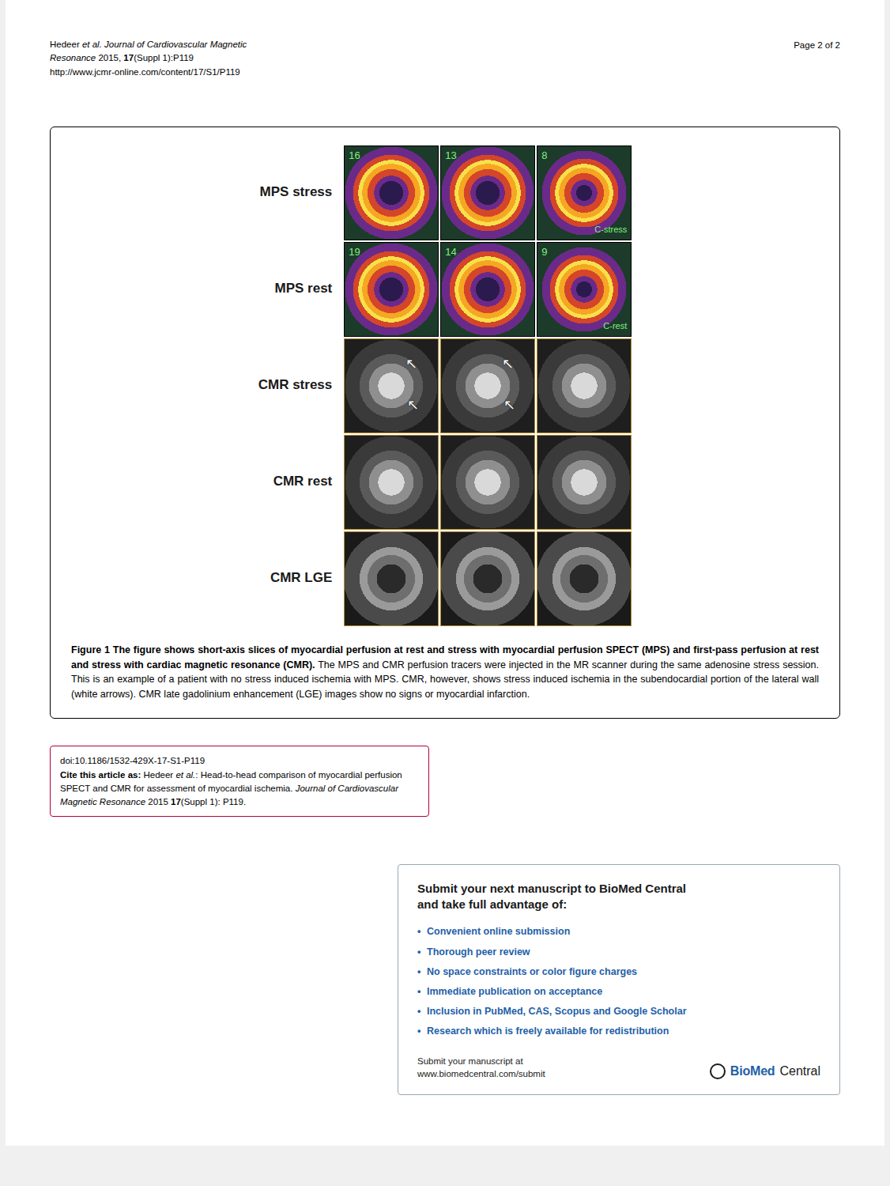Hedeer et al. Journal of Cardiovascular Magnetic
Resonance 2015, 17(Suppl 1):P119
http://www.jcmr-online.com/content/17/S1/P119
Page 2 of 2
| MPS stress | 16 | 13 | 8 C-stress |
| MPS rest | 19 | 14 | 9 C-rest |
| CMR stress | ↖ ↖ | ↖ ↖ | |
| CMR rest | | | |
| CMR LGE | | | |
Figure 1 The figure shows short-axis slices of myocardial perfusion at rest and stress with myocardial perfusion SPECT (MPS) and first-pass perfusion at rest and stress with cardiac magnetic resonance (CMR). The MPS and CMR perfusion tracers were injected in the MR scanner during the same adenosine stress session. This is an example of a patient with no stress induced ischemia with MPS. CMR, however, shows stress induced ischemia in the subendocardial portion of the lateral wall (white arrows). CMR late gadolinium enhancement (LGE) images show no signs or myocardial infarction.
doi:10.1186/1532-429X-17-S1-P119
Cite this article as: Hedeer et al.: Head-to-head comparison of myocardial perfusion SPECT and CMR for assessment of myocardial ischemia. Journal of Cardiovascular Magnetic Resonance 2015 17(Suppl 1): P119.
Submit your next manuscript to BioMed Central
and take full advantage of:
Convenient online submission
Thorough peer review
No space constraints or color figure charges
Immediate publication on acceptance
Inclusion in PubMed, CAS, Scopus and Google Scholar
Research which is freely available for redistribution
Submit your manuscript at
www.biomedcentral.com/submit
BioMed Central